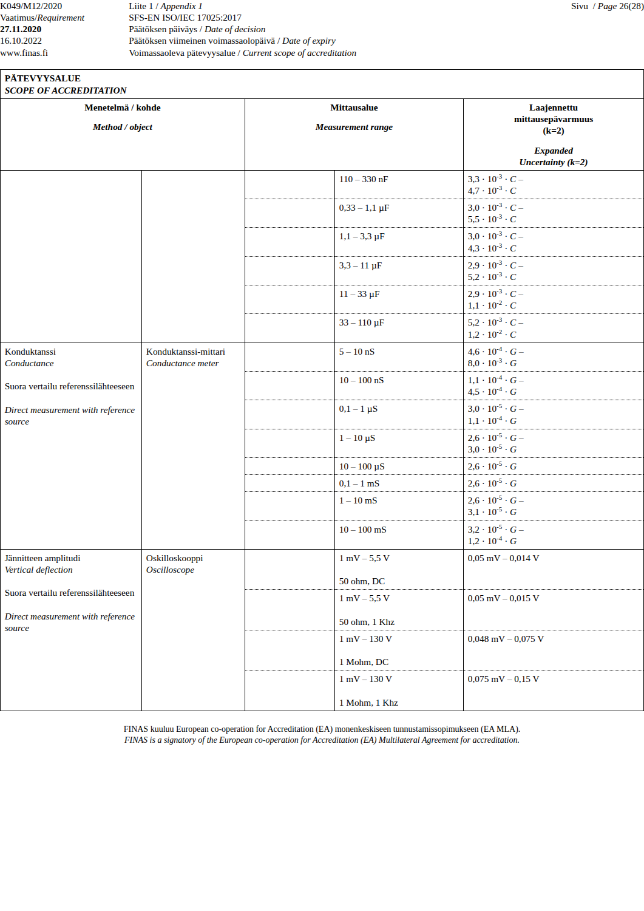| K049/M12/2020 | Liite 1 / Appendix 1 | Sivu / Page 26(28) |
| Vaatimus/ Requirement | SFS-EN ISO/IEC 17025:2017 | |
| 27.11.2020 | Päätöksen päiväys / Date of decision | |
| 16.10.2022 | Päätöksen viimeinen voimassaolopäivä / Date of expiry | |
| www.finas.fi | Voimassaoleva pätevyysalue / Current scope of accreditation | |
| PÄTEVYYSALUE SCOPE OF ACCREDITATION |
| Menetelmä / kohde Method / object | Mittausalue Measurement range | Laajennettu mittausepävarmuus (k=2) Expanded Uncertainty (k=2) |
| | | | 110 – 330 nF | 3,3 · 10 -3 · C – 4,7 · 10 -3 · C |
| | 0,33 – 1,1 µF | 3,0 · 10 -3 · C – 5,5 · 10 -3 · C |
| | 1,1 – 3,3 µF | 3,0 · 10 -3 · C – 4,3 · 10 -3 · C |
| | 3,3 – 11 µF | 2,9 · 10 -3 · C – 5,2 · 10 -3 · C |
| | 11 – 33 µF | 2,9 · 10 -3 · C – 1,1 · 10 -2 · C |
| | 33 – 110 µF | 5,2 · 10 -3 · C – 1,2 · 10 -2 · C |
| Konduktanssi Conductance Suora vertailu referenssilähteeseen Direct measurement with reference source | Konduktanssi-mittari Conductance meter | | 5 – 10 nS | 4,6 · 10 -4 · G – 8,0 · 10 -3 · G |
| | 10 – 100 nS | 1,1 · 10 -4 · G – 4,5 · 10 -4 · G |
| | 0,1 – 1 µS | 3,0 · 10 -5 · G – 1,1 · 10 -4 · G |
| | 1 – 10 µS | 2,6 · 10 -5 · G – 3,0 · 10 -5 · G |
| | 10 – 100 µS | 2,6 · 10 -5 · G |
| | 0,1 – 1 mS | 2,6 · 10 -5 · G |
| | 1 – 10 mS | 2,6 · 10 -5 · G – 3,1 · 10 -5 · G |
| | 10 – 100 mS | 3,2 · 10 -5 · G – 1,2 · 10 -4 · G |
| Jännitteen amplitudi Vertical deflection Suora vertailu referenssilähteeseen Direct measurement with reference source | Oskilloskooppi Oscilloscope | | 1 mV – 5,5 V 50 ohm, DC | 0,05 mV – 0,014 V |
| | 1 mV – 5,5 V 50 ohm, 1 Khz | 0,05 mV – 0,015 V |
| | 1 mV – 130 V 1 Mohm, DC | 0,048 mV – 0,075 V |
| | 1 mV – 130 V 1 Mohm, 1 Khz | 0,075 mV – 0,15 V |
FINAS kuuluu European co-operation for Accreditation (EA) monenkeskiseen tunnustamissopimukseen (EA MLA).
FINAS is a signatory of the European co-operation for Accreditation (EA) Multilateral Agreement for accreditation.